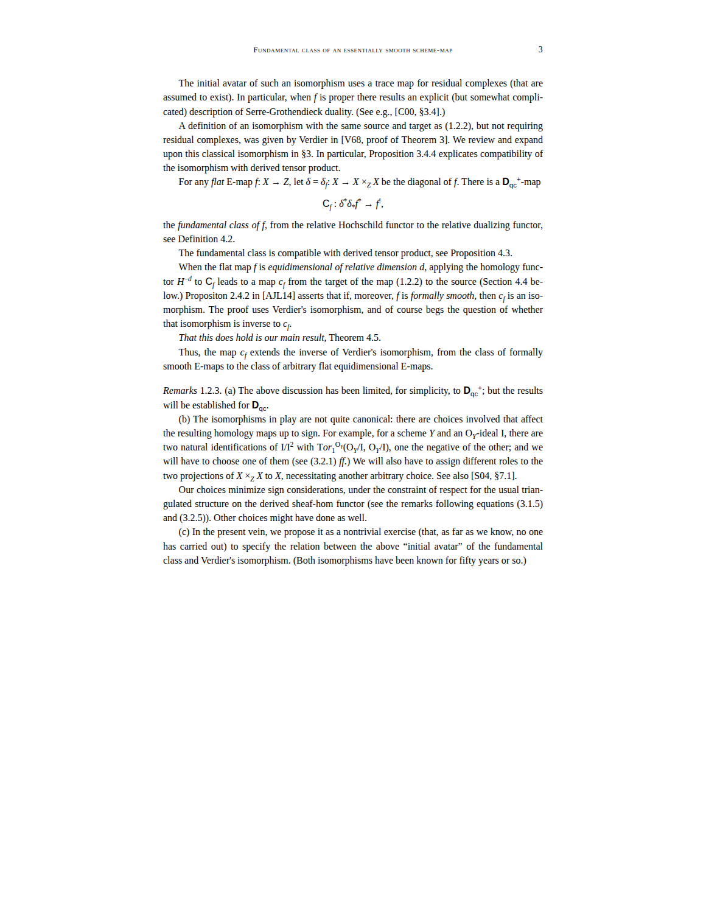Fundamental class of an essentially smooth scheme-map 3
The initial avatar of such an isomorphism uses a trace map for residual complexes (that are assumed to exist). In particular, when f is proper there results an explicit (but somewhat complicated) description of Serre-Grothendieck duality. (See e.g., [C00, §3.4].)
A definition of an isomorphism with the same source and target as (1.2.2), but not requiring residual complexes, was given by Verdier in [V68, proof of Theorem 3]. We review and expand upon this classical isomorphism in §3. In particular, Proposition 3.4.4 explicates compatibility of the isomorphism with derived tensor product.
For any flat E-map f: X → Z, let δ = δf: X → X ×Z X be the diagonal of f. There is a Dqc+-map
Cf : δ*δ*f* → f!,
the fundamental class of f, from the relative Hochschild functor to the relative dualizing functor, see Definition 4.2.
The fundamental class is compatible with derived tensor product, see Proposition 4.3.
When the flat map f is equidimensional of relative dimension d, applying the homology functor H−d to Cf leads to a map cf from the target of the map (1.2.2) to the source (Section 4.4 below.) Propositon 2.4.2 in [AJL14] asserts that if, moreover, f is formally smooth, then cf is an isomorphism. The proof uses Verdier's isomorphism, and of course begs the question of whether that isomorphism is inverse to cf.
That this does hold is our main result, Theorem 4.5.
Thus, the map cf extends the inverse of Verdier's isomorphism, from the class of formally smooth E-maps to the class of arbitrary flat equidimensional E-maps.
Remarks 1.2.3. (a) The above discussion has been limited, for simplicity, to Dqc+; but the results will be established for Dqc.
(b) The isomorphisms in play are not quite canonical: there are choices involved that affect the resulting homology maps up to sign. For example, for a scheme Y and an OY-ideal I, there are two natural identifications of I/I2 with Tor1OY(OY/I, OY/I), one the negative of the other; and we will have to choose one of them (see (3.2.1) ff.) We will also have to assign different roles to the two projections of X ×Z X to X, necessitating another arbitrary choice. See also [S04, §7.1].
Our choices minimize sign considerations, under the constraint of respect for the usual triangulated structure on the derived sheaf-hom functor (see the remarks following equations (3.1.5) and (3.2.5)). Other choices might have done as well.
(c) In the present vein, we propose it as a nontrivial exercise (that, as far as we know, no one has carried out) to specify the relation between the above “initial avatar” of the fundamental class and Verdier's isomorphism. (Both isomorphisms have been known for fifty years or so.)